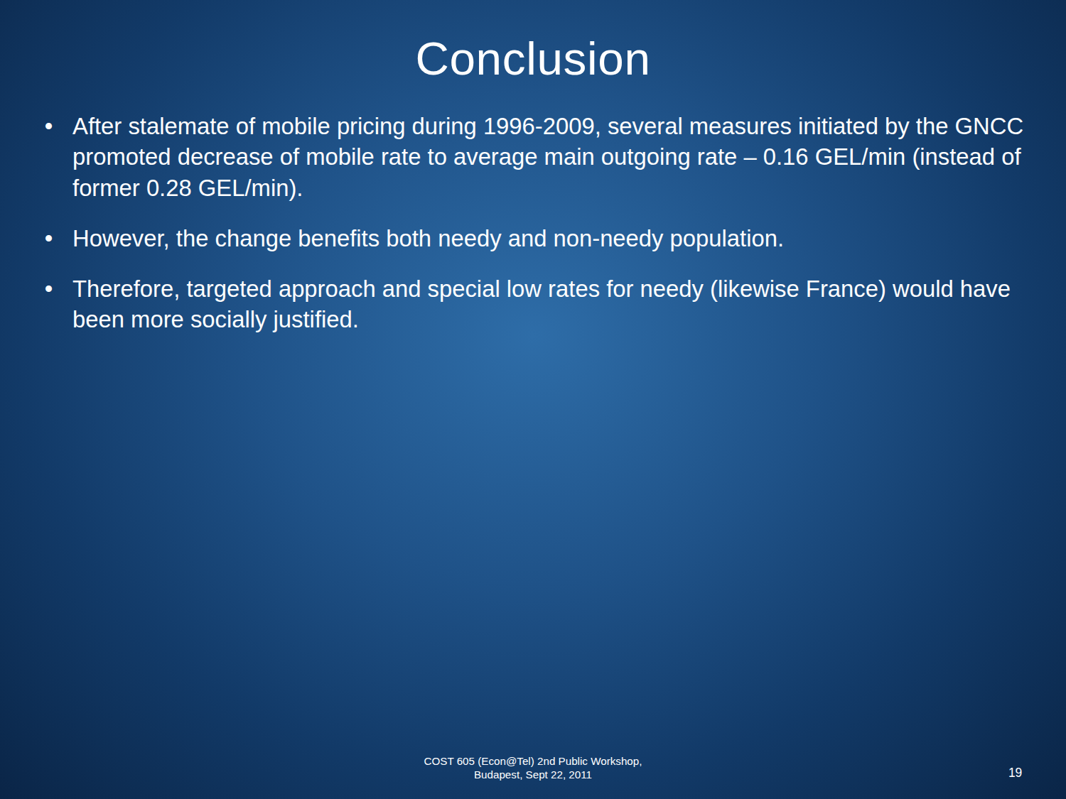Conclusion
After stalemate of mobile pricing during 1996-2009, several measures initiated by the GNCC promoted decrease of mobile rate to average main outgoing rate – 0.16 GEL/min (instead of former 0.28 GEL/min).
However, the change benefits both needy and non-needy population.
Therefore, targeted approach and special low rates for needy (likewise France) would have been more socially justified.
COST 605 (Econ@Tel) 2nd Public Workshop,
Budapest, Sept 22, 2011
19